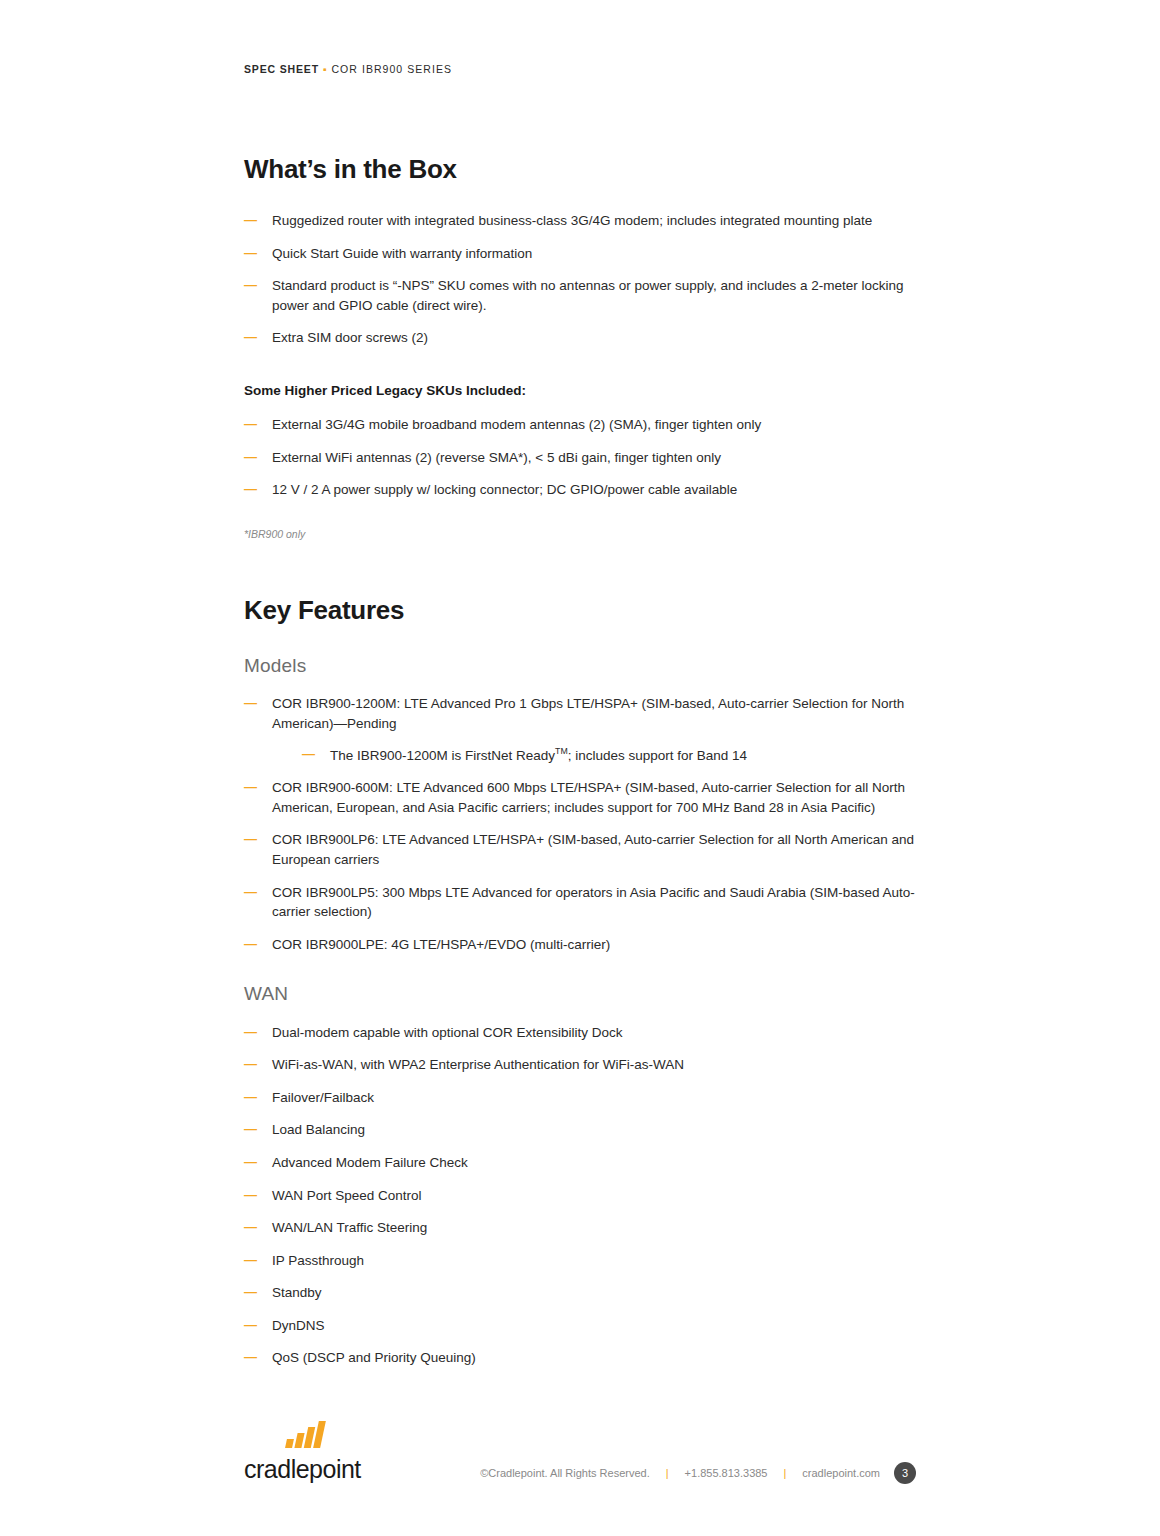SPEC SHEET▪COR IBR900 SERIES
What’s in the Box
Ruggedized router with integrated business-class 3G/4G modem; includes integrated mounting plate
Quick Start Guide with warranty information
Standard product is “-NPS” SKU comes with no antennas or power supply, and includes a 2-meter locking power and GPIO cable (direct wire).
Extra SIM door screws (2)
Some Higher Priced Legacy SKUs Included:
External 3G/4G mobile broadband modem antennas (2) (SMA), finger tighten only
External WiFi antennas (2) (reverse SMA*), < 5 dBi gain, finger tighten only
12 V / 2 A power supply w/ locking connector; DC GPIO/power cable available
*IBR900 only
Key Features
Models
COR IBR900-1200M: LTE Advanced Pro 1 Gbps LTE/HSPA+ (SIM-based, Auto-carrier Selection for North American)—Pending
The IBR900-1200M is FirstNet ReadyTM; includes support for Band 14
COR IBR900-600M: LTE Advanced 600 Mbps LTE/HSPA+ (SIM-based, Auto-carrier Selection for all North American, European, and Asia Pacific carriers; includes support for 700 MHz Band 28 in Asia Pacific)
COR IBR900LP6: LTE Advanced LTE/HSPA+ (SIM-based, Auto-carrier Selection for all North American and European carriers
COR IBR900LP5: 300 Mbps LTE Advanced for operators in Asia Pacific and Saudi Arabia (SIM-based Auto-carrier selection)
COR IBR9000LPE: 4G LTE/HSPA+/EVDO (multi-carrier)
WAN
Dual-modem capable with optional COR Extensibility Dock
WiFi-as-WAN, with WPA2 Enterprise Authentication for WiFi-as-WAN
Failover/Failback
Load Balancing
Advanced Modem Failure Check
WAN Port Speed Control
WAN/LAN Traffic Steering
IP Passthrough
Standby
DynDNS
QoS (DSCP and Priority Queuing)
cradlepoint
©Cradlepoint. All Rights Reserved. | +1.855.813.3385 | cradlepoint.com
3